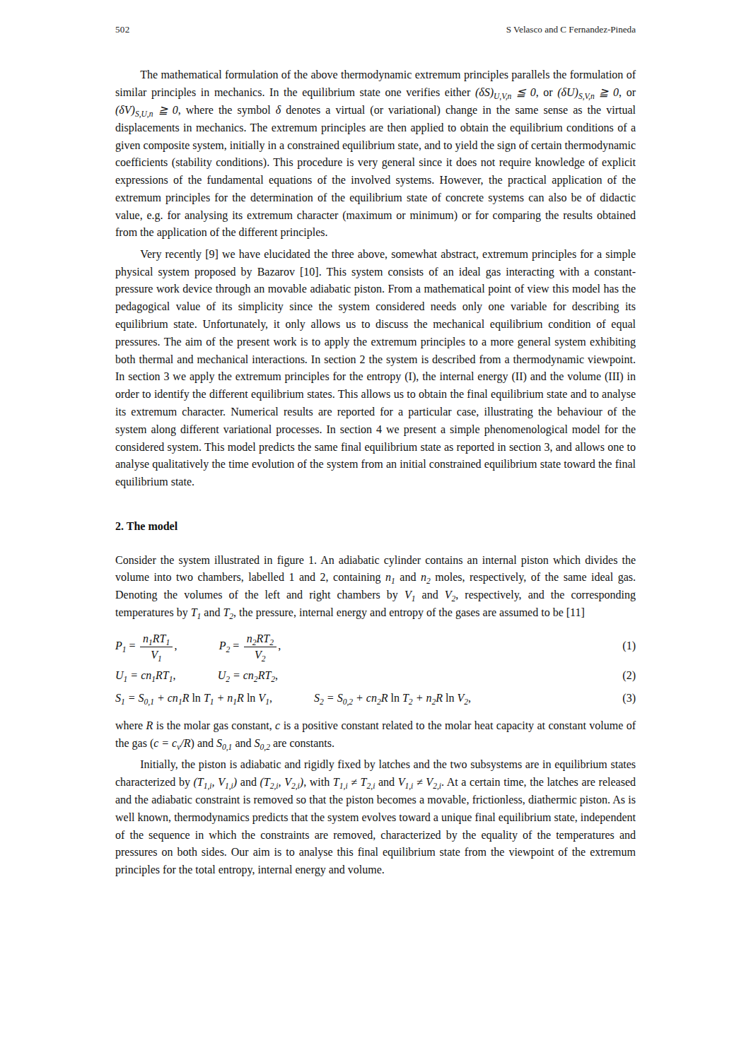502 S Velasco and C Fernandez-Pineda
The mathematical formulation of the above thermodynamic extremum principles parallels the formulation of similar principles in mechanics. In the equilibrium state one verifies either (δS)U,V,n ≦ 0, or (δU)S,V,n ≧ 0, or (δV)S,U,n ≧ 0, where the symbol δ denotes a virtual (or variational) change in the same sense as the virtual displacements in mechanics. The extremum principles are then applied to obtain the equilibrium conditions of a given composite system, initially in a constrained equilibrium state, and to yield the sign of certain thermodynamic coefficients (stability conditions). This procedure is very general since it does not require knowledge of explicit expressions of the fundamental equations of the involved systems. However, the practical application of the extremum principles for the determination of the equilibrium state of concrete systems can also be of didactic value, e.g. for analysing its extremum character (maximum or minimum) or for comparing the results obtained from the application of the different principles.
Very recently [9] we have elucidated the three above, somewhat abstract, extremum principles for a simple physical system proposed by Bazarov [10]. This system consists of an ideal gas interacting with a constant-pressure work device through an movable adiabatic piston. From a mathematical point of view this model has the pedagogical value of its simplicity since the system considered needs only one variable for describing its equilibrium state. Unfortunately, it only allows us to discuss the mechanical equilibrium condition of equal pressures. The aim of the present work is to apply the extremum principles to a more general system exhibiting both thermal and mechanical interactions. In section 2 the system is described from a thermodynamic viewpoint. In section 3 we apply the extremum principles for the entropy (I), the internal energy (II) and the volume (III) in order to identify the different equilibrium states. This allows us to obtain the final equilibrium state and to analyse its extremum character. Numerical results are reported for a particular case, illustrating the behaviour of the system along different variational processes. In section 4 we present a simple phenomenological model for the considered system. This model predicts the same final equilibrium state as reported in section 3, and allows one to analyse qualitatively the time evolution of the system from an initial constrained equilibrium state toward the final equilibrium state.
2. The model
Consider the system illustrated in figure 1. An adiabatic cylinder contains an internal piston which divides the volume into two chambers, labelled 1 and 2, containing n1 and n2 moles, respectively, of the same ideal gas. Denoting the volumes of the left and right chambers by V1 and V2, respectively, and the corresponding temperatures by T1 and T2, the pressure, internal energy and entropy of the gases are assumed to be [11]
P1 = n1RT1 V1, P2 = n2RT2 V2,
(1)
U1 = cn1RT1, U2 = cn2RT2,
(2)
S1 = S0,1 + cn1R ln T1 + n1R ln V1, S2 = S0,2 + cn2R ln T2 + n2R ln V2,
(3)
where R is the molar gas constant, c is a positive constant related to the molar heat capacity at constant volume of the gas (c = cv/R) and S0,1 and S0,2 are constants.
Initially, the piston is adiabatic and rigidly fixed by latches and the two subsystems are in equilibrium states characterized by (T1,i, V1,i) and (T2,i, V2,i), with T1,i ≠ T2,i and V1,i ≠ V2,i. At a certain time, the latches are released and the adiabatic constraint is removed so that the piston becomes a movable, frictionless, diathermic piston. As is well known, thermodynamics predicts that the system evolves toward a unique final equilibrium state, independent of the sequence in which the constraints are removed, characterized by the equality of the temperatures and pressures on both sides. Our aim is to analyse this final equilibrium state from the viewpoint of the extremum principles for the total entropy, internal energy and volume.